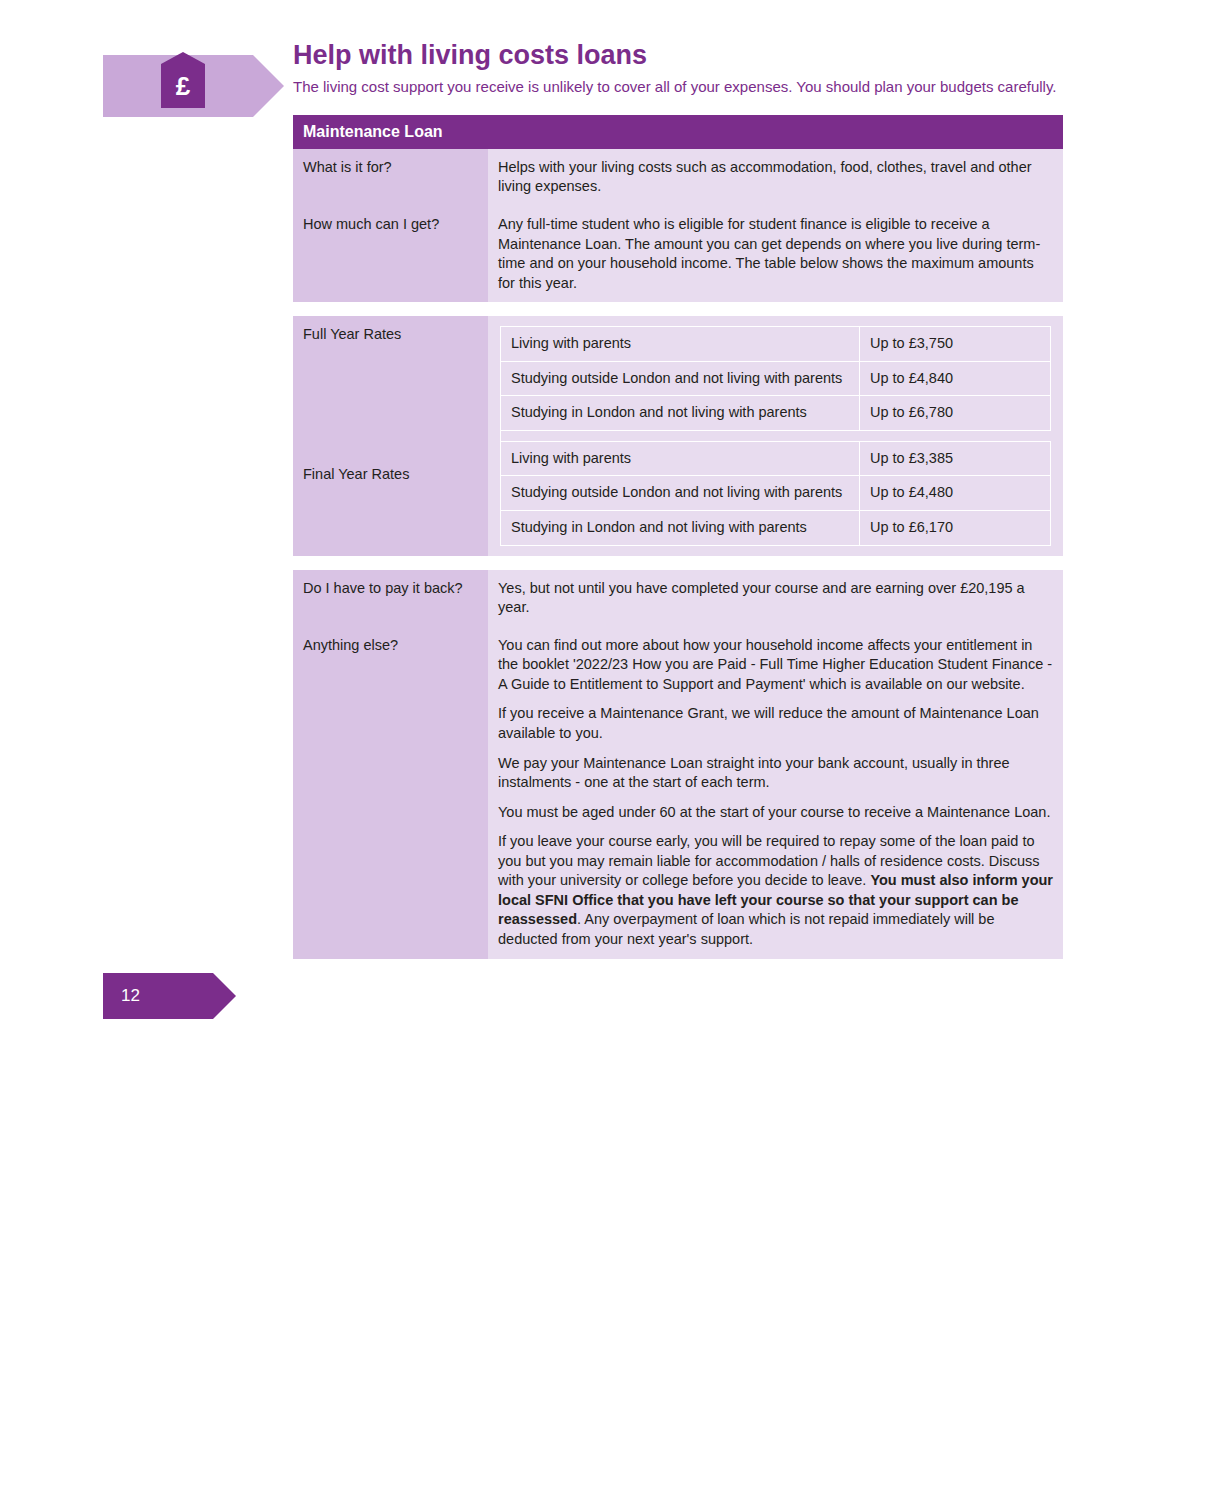£
Help with living costs loans
The living cost support you receive is unlikely to cover all of your expenses. You should plan your budgets carefully.
| Maintenance Loan |
| What is it for? | Helps with your living costs such as accommodation, food, clothes, travel and other living expenses. |
| How much can I get? | Any full-time student who is eligible for student finance is eligible to receive a Maintenance Loan. The amount you can get depends on where you live during term-time and on your household income. The table below shows the maximum amounts for this year. |
| Full Year Rates Final Year Rates | / Living with parents / Up to £3,750 / / Studying outside London and not living with parents / Up to £4,840 / / Studying in London and not living with parents / Up to £6,780 / / Living with parents / Up to £3,385 / / Studying outside London and not living with parents / Up to £4,480 / / Studying in London and not living with parents / Up to £6,170 / |
| Do I have to pay it back? | Yes, but not until you have completed your course and are earning over £20,195 a year. |
| Anything else? | You can find out more about how your household income affects your entitlement in the booklet '2022/23 How you are Paid - Full Time Higher Education Student Finance - A Guide to Entitlement to Support and Payment' which is available on our website. If you receive a Maintenance Grant, we will reduce the amount of Maintenance Loan available to you. We pay your Maintenance Loan straight into your bank account, usually in three instalments - one at the start of each term. You must be aged under 60 at the start of your course to receive a Maintenance Loan. If you leave your course early, you will be required to repay some of the loan paid to you but you may remain liable for accommodation / halls of residence costs. Discuss with your university or college before you decide to leave. You must also inform your local SFNI Office that you have left your course so that your support can be reassessed . Any overpayment of loan which is not repaid immediately will be deducted from your next year's support. |
12